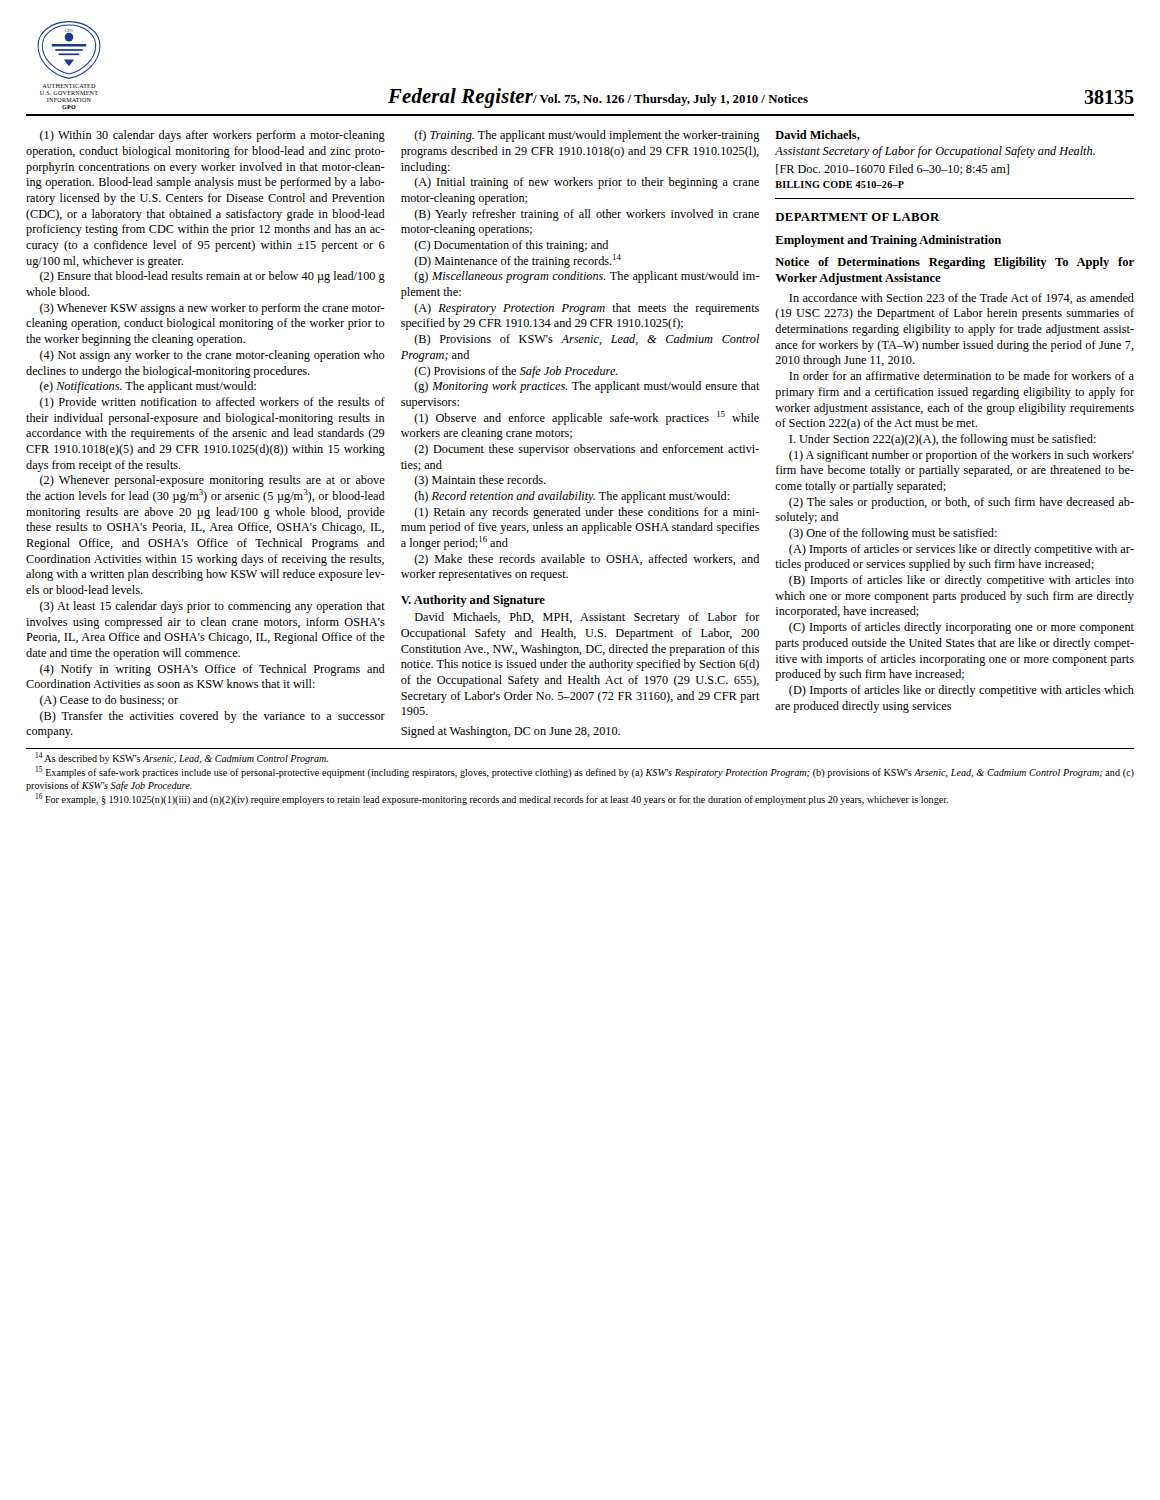GPO
AUTHENTICATED
U.S. GOVERNMENT
INFORMATION
GPO
Federal Register/ Vol. 75, No. 126 / Thursday, July 1, 2010 / Notices
38135
(1) Within 30 calendar days after workers perform a motor-cleaning operation, conduct biological monitoring for blood-lead and zinc protoporphyrin concentrations on every worker involved in that motor-cleaning operation. Blood-lead sample analysis must be performed by a laboratory licensed by the U.S. Centers for Disease Control and Prevention (CDC), or a laboratory that obtained a satisfactory grade in blood-lead proficiency testing from CDC within the prior 12 months and has an accuracy (to a confidence level of 95 percent) within ±15 percent or 6 ug/100 ml, whichever is greater.
(2) Ensure that blood-lead results remain at or below 40 µg lead/100 g whole blood.
(3) Whenever KSW assigns a new worker to perform the crane motor-cleaning operation, conduct biological monitoring of the worker prior to the worker beginning the cleaning operation.
(4) Not assign any worker to the crane motor-cleaning operation who declines to undergo the biological-monitoring procedures.
(e) Notifications. The applicant must/would:
(1) Provide written notification to affected workers of the results of their individual personal-exposure and biological-monitoring results in accordance with the requirements of the arsenic and lead standards (29 CFR 1910.1018(e)(5) and 29 CFR 1910.1025(d)(8)) within 15 working days from receipt of the results.
(2) Whenever personal-exposure monitoring results are at or above the action levels for lead (30 µg/m3) or arsenic (5 µg/m3), or blood-lead monitoring results are above 20 µg lead/100 g whole blood, provide these results to OSHA's Peoria, IL, Area Office, OSHA's Chicago, IL, Regional Office, and OSHA's Office of Technical Programs and Coordination Activities within 15 working days of receiving the results, along with a written plan describing how KSW will reduce exposure levels or blood-lead levels.
(3) At least 15 calendar days prior to commencing any operation that involves using compressed air to clean crane motors, inform OSHA's Peoria, IL, Area Office and OSHA's Chicago, IL, Regional Office of the date and time the operation will commence.
(4) Notify in writing OSHA's Office of Technical Programs and Coordination Activities as soon as KSW knows that it will:
(A) Cease to do business; or
(B) Transfer the activities covered by the variance to a successor company.
(f) Training. The applicant must/would implement the worker-training programs described in 29 CFR 1910.1018(o) and 29 CFR 1910.1025(l), including:
(A) Initial training of new workers prior to their beginning a crane motor-cleaning operation;
(B) Yearly refresher training of all other workers involved in crane motor-cleaning operations;
(C) Documentation of this training; and
(D) Maintenance of the training records.14
(g) Miscellaneous program conditions. The applicant must/would implement the:
(A) Respiratory Protection Program that meets the requirements specified by 29 CFR 1910.134 and 29 CFR 1910.1025(f);
(B) Provisions of KSW's Arsenic, Lead, & Cadmium Control Program; and
(C) Provisions of the Safe Job Procedure.
(g) Monitoring work practices. The applicant must/would ensure that supervisors:
(1) Observe and enforce applicable safe-work practices 15 while workers are cleaning crane motors;
(2) Document these supervisor observations and enforcement activities; and
(3) Maintain these records.
(h) Record retention and availability. The applicant must/would:
(1) Retain any records generated under these conditions for a minimum period of five years, unless an applicable OSHA standard specifies a longer period;16 and
(2) Make these records available to OSHA, affected workers, and worker representatives on request.
V. Authority and Signature
David Michaels, PhD, MPH, Assistant Secretary of Labor for Occupational Safety and Health, U.S. Department of Labor, 200 Constitution Ave., NW., Washington, DC, directed the preparation of this notice. This notice is issued under the authority specified by Section 6(d) of the Occupational Safety and Health Act of 1970 (29 U.S.C. 655), Secretary of Labor's Order No. 5–2007 (72 FR 31160), and 29 CFR part 1905.
Signed at Washington, DC on June 28, 2010.
David Michaels,
Assistant Secretary of Labor for Occupational Safety and Health.
[FR Doc. 2010–16070 Filed 6–30–10; 8:45 am]
BILLING CODE 4510–26–P
DEPARTMENT OF LABOR
Employment and Training Administration
Notice of Determinations Regarding Eligibility To Apply for Worker Adjustment Assistance
In accordance with Section 223 of the Trade Act of 1974, as amended (19 USC 2273) the Department of Labor herein presents summaries of determinations regarding eligibility to apply for trade adjustment assistance for workers by (TA–W) number issued during the period of June 7, 2010 through June 11, 2010.
In order for an affirmative determination to be made for workers of a primary firm and a certification issued regarding eligibility to apply for worker adjustment assistance, each of the group eligibility requirements of Section 222(a) of the Act must be met.
I. Under Section 222(a)(2)(A), the following must be satisfied:
(1) A significant number or proportion of the workers in such workers' firm have become totally or partially separated, or are threatened to become totally or partially separated;
(2) The sales or production, or both, of such firm have decreased absolutely; and
(3) One of the following must be satisfied:
(A) Imports of articles or services like or directly competitive with articles produced or services supplied by such firm have increased;
(B) Imports of articles like or directly competitive with articles into which one or more component parts produced by such firm are directly incorporated, have increased;
(C) Imports of articles directly incorporating one or more component parts produced outside the United States that are like or directly competitive with imports of articles incorporating one or more component parts produced by such firm have increased;
(D) Imports of articles like or directly competitive with articles which are produced directly using services
14 As described by KSW's Arsenic, Lead, & Cadmium Control Program.
15 Examples of safe-work practices include use of personal-protective equipment (including respirators, gloves, protective clothing) as defined by (a) KSW's Respiratory Protection Program; (b) provisions of KSW's Arsenic, Lead, & Cadmium Control Program; and (c) provisions of KSW's Safe Job Procedure.
16 For example, § 1910.1025(n)(1)(iii) and (n)(2)(iv) require employers to retain lead exposure-monitoring records and medical records for at least 40 years or for the duration of employment plus 20 years, whichever is longer.